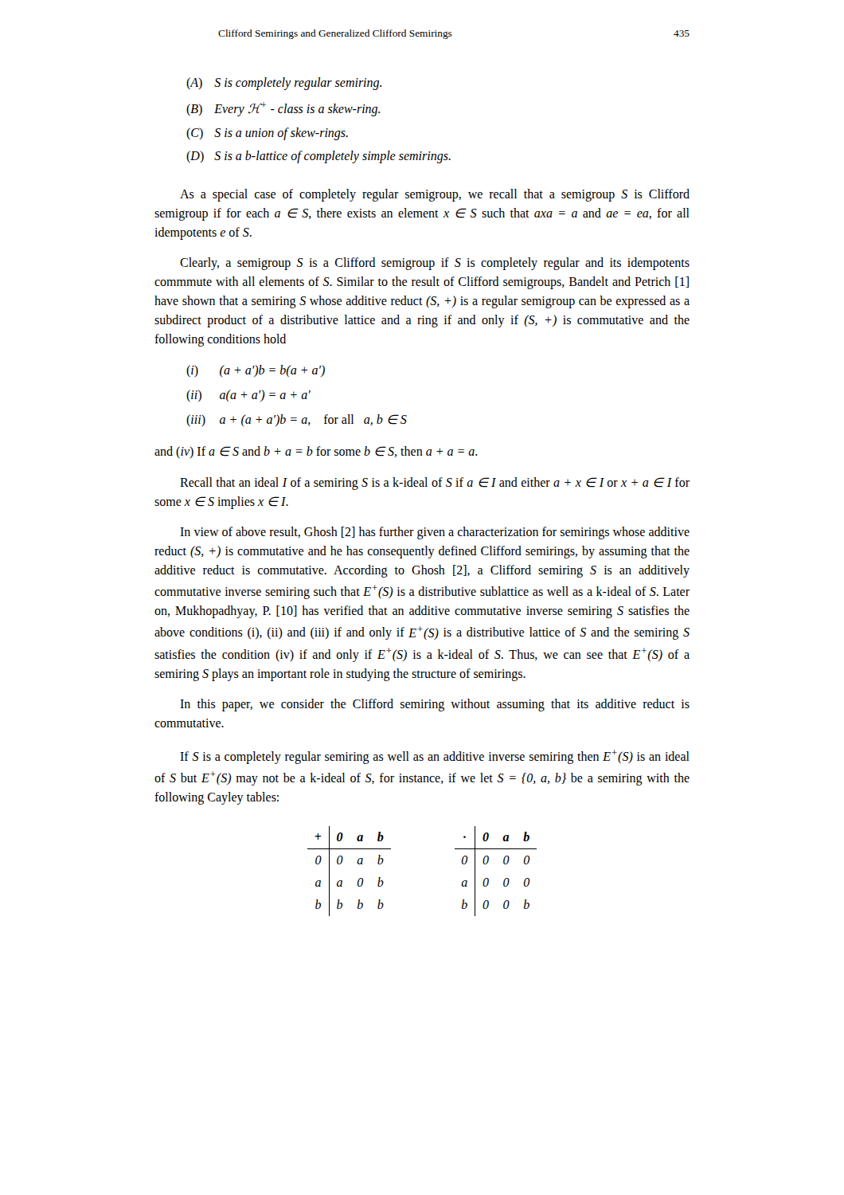Clifford Semirings and Generalized Clifford Semirings 435
(A) S is completely regular semiring.
(B) Every ℋ+ - class is a skew-ring.
(C) S is a union of skew-rings.
(D) S is a b-lattice of completely simple semirings.
As a special case of completely regular semigroup, we recall that a semigroup S is Clifford semigroup if for each a ∈ S, there exists an element x ∈ S such that axa = a and ae = ea, for all idempotents e of S.
Clearly, a semigroup S is a Clifford semigroup if S is completely regular and its idempotents commmute with all elements of S. Similar to the result of Clifford semigroups, Bandelt and Petrich [1] have shown that a semiring S whose additive reduct (S, +) is a regular semigroup can be expressed as a subdirect product of a distributive lattice and a ring if and only if (S, +) is commutative and the following conditions hold
(i)(a + a′)b = b(a + a′)
(ii) a(a + a′) = a + a′
(iii) a + (a + a′)b = a, for all a, b ∈ S
and (iv) If a ∈ S and b + a = b for some b ∈ S, then a + a = a.
Recall that an ideal I of a semiring S is a k-ideal of S if a ∈ I and either a + x ∈ I or x + a ∈ I for some x ∈ S implies x ∈ I.
In view of above result, Ghosh [2] has further given a characterization for semirings whose additive reduct (S, +) is commutative and he has consequently defined Clifford semirings, by assuming that the additive reduct is commutative. According to Ghosh [2], a Clifford semiring S is an additively commutative inverse semiring such that E+(S) is a distributive sublattice as well as a k-ideal of S. Later on, Mukhopadhyay, P. [10] has verified that an additive commutative inverse semiring S satisfies the above conditions (i), (ii) and (iii) if and only if E+(S) is a distributive lattice of S and the semiring S satisfies the condition (iv) if and only if E+(S) is a k-ideal of S. Thus, we can see that E+(S) of a semiring S plays an important role in studying the structure of semirings.
In this paper, we consider the Clifford semiring without assuming that its additive reduct is commutative.
If S is a completely regular semiring as well as an additive inverse semiring then E+(S) is an ideal of S but E+(S) may not be a k-ideal of S, for instance, if we let S = {0, a, b} be a semiring with the following Cayley tables:
| + | 0 | a | b |
| --- | --- | --- | --- |
| 0 | 0 | a | b |
| a | a | 0 | b |
| b | b | b | b |
| · | 0 | a | b |
| --- | --- | --- | --- |
| 0 | 0 | 0 | 0 |
| a | 0 | 0 | 0 |
| b | 0 | 0 | b |